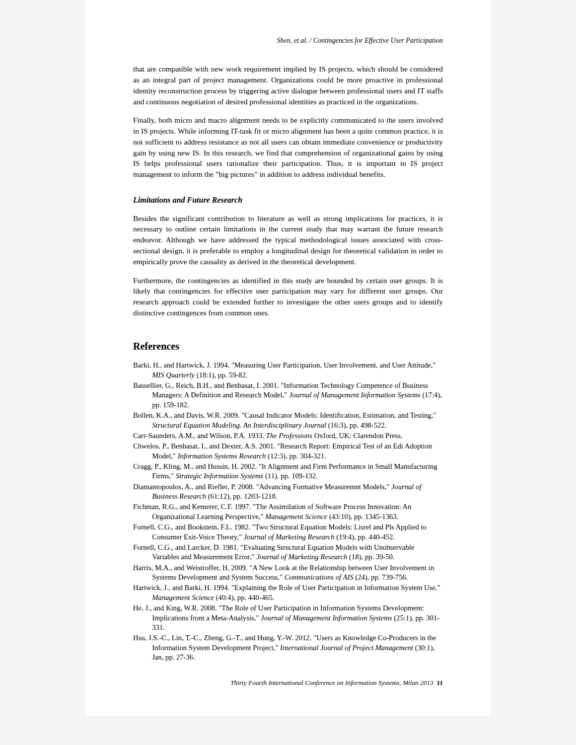Shen, et al. / Contingencies for Effective User Participation
that are compatible with new work requirement implied by IS projects, which should be considered as an integral part of project management. Organizations could be more proactive in professional identity reconstruction process by triggering active dialogue between professional users and IT staffs and continuous negotiation of desired professional identities as practiced in the organizations.
Finally, both micro and macro alignment needs to be explicitly communicated to the users involved in IS projects. While informing IT-task fit or micro alignment has been a quite common practice, it is not sufficient to address resistance as not all users can obtain immediate convenience or productivity gain by using new IS. In this research, we find that comprehension of organizational gains by using IS helps professional users rationalize their participation. Thus, it is important in IS project management to inform the "big pictures" in addition to address individual benefits.
Limitations and Future Research
Besides the significant contribution to literature as well as strong implications for practices, it is necessary to outline certain limitations in the current study that may warrant the future research endeavor. Although we have addressed the typical methodological issues associated with cross-sectional design, it is preferable to employ a longitudinal design for theoretical validation in order to empirically prove the causality as derived in the theoretical development.
Furthermore, the contingencies as identified in this study are bounded by certain user groups. It is likely that contingencies for effective user participation may vary for different user groups. Our research approach could be extended further to investigate the other users groups and to identify distinctive contingences from common ones.
References
Barki, H., and Hartwick, J. 1994. "Measuring User Participation, User Involvement, and User Attitude," MIS Quarterly (18:1), pp. 59-82.
Bassellier, G., Reich, B.H., and Benbasat, I. 2001. "Information Technology Competence of Business Managers: A Definition and Research Model," Journal of Management Information Systems (17:4), pp. 159-182.
Bollen, K.A., and Davis, W.R. 2009. "Causal Indicator Models: Identification, Estimation, and Testing," Structural Equation Modeling. An Interdisciplinary Journal (16:3), pp. 498-522.
Carr-Saunders, A.M., and Wilson, P.A. 1933. The Professions Oxford, UK: Clarendon Press.
Chwelos, P., Benbasat, I., and Dexter, A.S. 2001. "Research Report: Empirical Test of an Edi Adoption Model," Information Systems Research (12:3), pp. 304-321.
Cragg, P., Kling, M., and Hussin, H. 2002. "It Alignment and Firm Performance in Small Manufacturing Firms," Strategic Information Systems (11), pp. 109-132.
Diamantopoulos, A., and Riefler, P. 2008. "Advancing Formative Measuremnt Models," Journal of Business Research (61:12), pp. 1203-1218.
Fichman, R.G., and Kemerer, C.F. 1997. "The Assimilation of Software Process Innovation: An Organizational Learning Perspective," Management Science (43:10), pp. 1345-1363.
Fornell, C.G., and Bookstein, F.L. 1982. "Two Structural Equation Models: Lisrel and Pls Applied to Consumer Exit-Voice Theory," Journal of Marketing Research (19:4), pp. 440-452.
Fornell, C.G., and Larcker, D. 1981. "Evaluating Structural Equation Models with Unobservable Variables and Measurement Error," Journal of Marketing Research (18), pp. 39-50.
Harris, M.A., and Weistroffer, H. 2009. "A New Look at the Relationship between User Involvement in Systems Development and System Success," Communications of AIS (24), pp. 739-756.
Hartwick, J., and Barki, H. 1994. "Explaining the Role of User Participation in Information System Use," Management Science (40:4), pp. 440-465.
He, J., and King, W.R. 2008. "The Role of User Participation in Information Systems Development: Implications from a Meta-Analysis," Journal of Management Information Systems (25:1), pp. 301-331.
Hsu, J.S.-C., Lin, T.-C., Zheng, G.-T., and Hung, Y.-W. 2012. "Users as Knowledge Co-Producers in the Information System Development Project," International Journal of Project Management (30:1), Jan, pp. 27-36.
Thirty Fourth International Conference on Information Systems, Milan 2013 11